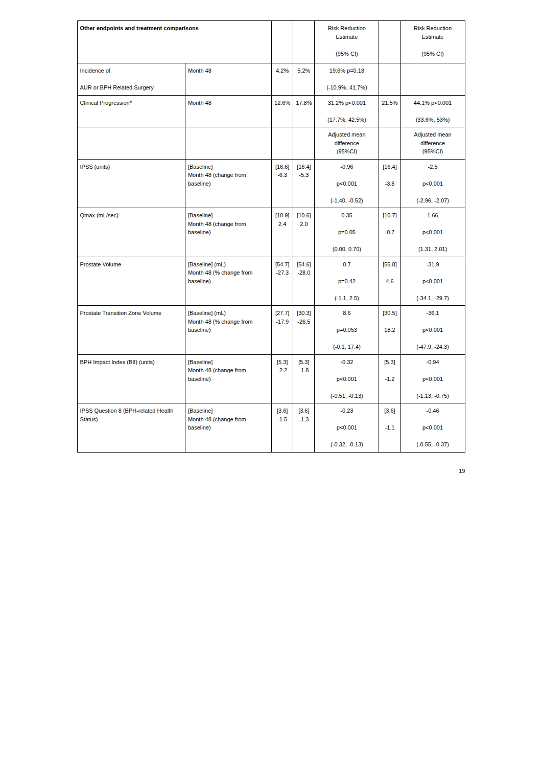| Other endpoints and treatment comparisons | | | Risk Reduction Estimate (95% CI) | | Risk Reduction Estimate (95% CI) |
| Incidence of AUR or BPH Related Surgery | Month 48 | 4.2% | 5.2% | 19.6% p=0.18 (-10.9%, 41.7%) | | |
| Clinical Progression* | Month 48 | 12.6% | 17.8% | 31.2% p<0.001 (17.7%, 42.5%) | 21.5% | 44.1% p<0.001 (33.6%, 53%) |
| | | | | Adjusted mean difference (95%CI) | | Adjusted mean difference (95%CI) |
| IPSS (units) | [Baseline] Month 48 (change from baseline) | [16.6] -6.3 | [16.4] -5.3 | -0.96 p<0.001 (-1.40, -0.52) | [16.4] -3.8 | -2.5 p<0.001 (-2.96, -2.07) |
| Qmax (mL/sec) | [Baseline] Month 48 (change from baseline) | [10.9] 2.4 | [10.6] 2.0 | 0.35 p=0.05 (0.00, 0.70) | [10.7] -0.7 | 1.66 p<0.001 (1.31, 2.01) |
| Prostate Volume | [Baseline] (mL) Month 48 (% change from baseline) | [54.7] -27.3 | [54.6] -28.0 | 0.7 p=0.42 (-1.1, 2.5) | [55.8] 4.6 | -31.9 p<0.001 (-34.1, -29.7) |
| Prostate Transition Zone Volume | [Baseline] (mL) Month 48 (% change from baseline) | [27.7] -17.9 | [30.3] -26.5 | 8.6 p=0.053 (-0.1, 17.4) | [30.5] 18.2 | -36.1 p<0.001 (-47.9, -24.3) |
| BPH Impact Index (BII) (units) | [Baseline] Month 48 (change from baseline) | [5.3] -2.2 | [5.3] -1.8 | -0.32 p<0.001 (-0.51, -0.13) | [5.3] -1.2 | -0.94 p<0.001 (-1.13, -0.75) |
| IPSS Question 8 (BPH-related Health Status) | [Baseline] Month 48 (change from baseline) | [3.6] -1.5 | [3.6] -1.3 | -0.23 p<0.001 (-0.32, -0.13) | [3.6] -1.1 | -0.46 p<0.001 (-0.55, -0.37) |
19